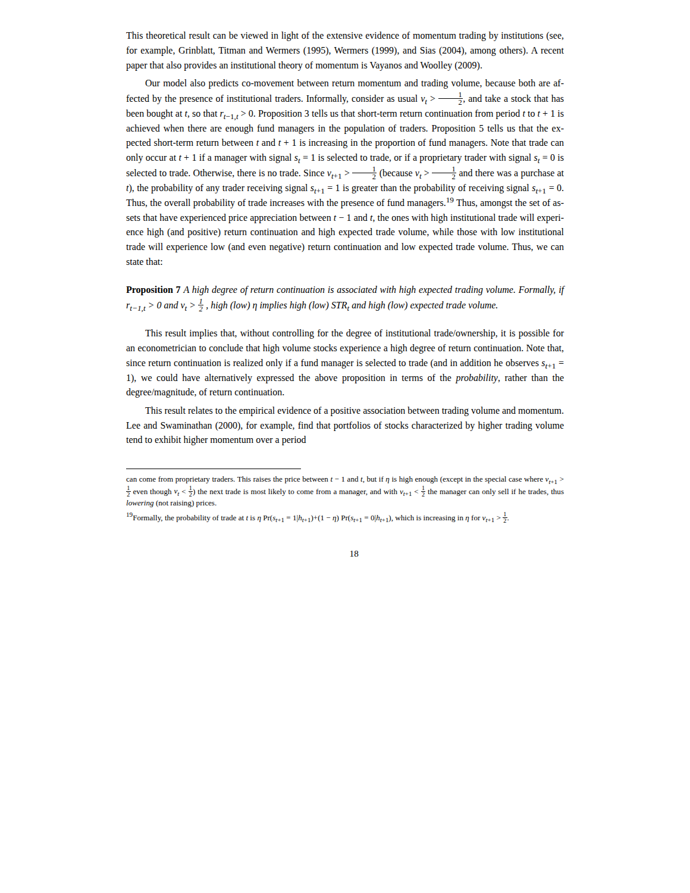This theoretical result can be viewed in light of the extensive evidence of momentum trading by institutions (see, for example, Grinblatt, Titman and Wermers (1995), Wermers (1999), and Sias (2004), among others). A recent paper that also provides an institutional theory of momentum is Vayanos and Woolley (2009).
Our model also predicts co-movement between return momentum and trading volume, because both are affected by the presence of institutional traders. Informally, consider as usual vt > 12, and take a stock that has been bought at t, so that rt−1,t > 0. Proposition 3 tells us that short-term return continuation from period t to t + 1 is achieved when there are enough fund managers in the population of traders. Proposition 5 tells us that the expected short-term return between t and t + 1 is increasing in the proportion of fund managers. Note that trade can only occur at t + 1 if a manager with signal st = 1 is selected to trade, or if a proprietary trader with signal st = 0 is selected to trade. Otherwise, there is no trade. Since vt+1 > 12 (because vt > 12 and there was a purchase at t), the probability of any trader receiving signal st+1 = 1 is greater than the probability of receiving signal st+1 = 0. Thus, the overall probability of trade increases with the presence of fund managers.19 Thus, amongst the set of assets that have experienced price appreciation between t − 1 and t, the ones with high institutional trade will experience high (and positive) return continuation and high expected trade volume, while those with low institutional trade will experience low (and even negative) return continuation and low expected trade volume. Thus, we can state that:
Proposition 7 A high degree of return continuation is associated with high expected trading volume. Formally, if rt−1,t > 0 and vt > 12 , high (low) η implies high (low) STRt and high (low) expected trade volume.
This result implies that, without controlling for the degree of institutional trade/ownership, it is possible for an econometrician to conclude that high volume stocks experience a high degree of return continuation. Note that, since return continuation is realized only if a fund manager is selected to trade (and in addition he observes st+1 = 1), we could have alternatively expressed the above proposition in terms of the probability, rather than the degree/magnitude, of return continuation.
This result relates to the empirical evidence of a positive association between trading volume and momentum. Lee and Swaminathan (2000), for example, find that portfolios of stocks characterized by higher trading volume tend to exhibit higher momentum over a period
can come from proprietary traders. This raises the price between t − 1 and t, but if η is high enough (except in the special case where vt+1 > 12 even though vt < 12) the next trade is most likely to come from a manager, and with vt+1 < 12 the manager can only sell if he trades, thus lowering (not raising) prices.
19Formally, the probability of trade at t is η Pr(st+1 = 1|ht+1)+(1 − η) Pr(st+1 = 0|ht+1), which is increasing in η for vt+1 > 12.
18